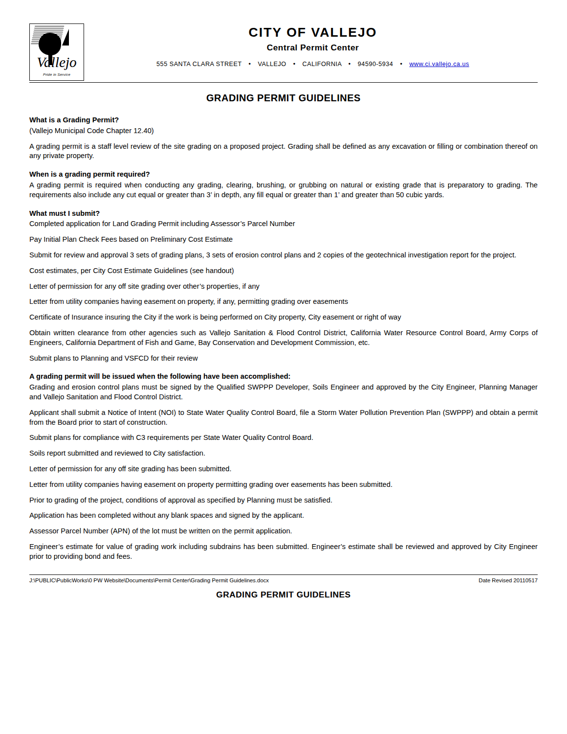Vallejo
Pride in Service
CITY OF VALLEJO
Central Permit Center
555 SANTA CLARA STREET • VALLEJO • CALIFORNIA • 94590-5934 • www.ci.vallejo.ca.us
GRADING PERMIT GUIDELINES
What is a Grading Permit?
(Vallejo Municipal Code Chapter 12.40)
A grading permit is a staff level review of the site grading on a proposed project. Grading shall be defined as any excavation or filling or combination thereof on any private property.
When is a grading permit required?
A grading permit is required when conducting any grading, clearing, brushing, or grubbing on natural or existing grade that is preparatory to grading. The requirements also include any cut equal or greater than 3’ in depth, any fill equal or greater than 1’ and greater than 50 cubic yards.
What must I submit?
Completed application for Land Grading Permit including Assessor’s Parcel Number
Pay Initial Plan Check Fees based on Preliminary Cost Estimate
Submit for review and approval 3 sets of grading plans, 3 sets of erosion control plans and 2 copies of the geotechnical investigation report for the project.
Cost estimates, per City Cost Estimate Guidelines (see handout)
Letter of permission for any off site grading over other’s properties, if any
Letter from utility companies having easement on property, if any, permitting grading over easements
Certificate of Insurance insuring the City if the work is being performed on City property, City easement or right of way
Obtain written clearance from other agencies such as Vallejo Sanitation & Flood Control District, California Water Resource Control Board, Army Corps of Engineers, California Department of Fish and Game, Bay Conservation and Development Commission, etc.
Submit plans to Planning and VSFCD for their review
A grading permit will be issued when the following have been accomplished:
Grading and erosion control plans must be signed by the Qualified SWPPP Developer, Soils Engineer and approved by the City Engineer, Planning Manager and Vallejo Sanitation and Flood Control District.
Applicant shall submit a Notice of Intent (NOI) to State Water Quality Control Board, file a Storm Water Pollution Prevention Plan (SWPPP) and obtain a permit from the Board prior to start of construction.
Submit plans for compliance with C3 requirements per State Water Quality Control Board.
Soils report submitted and reviewed to City satisfaction.
Letter of permission for any off site grading has been submitted.
Letter from utility companies having easement on property permitting grading over easements has been submitted.
Prior to grading of the project, conditions of approval as specified by Planning must be satisfied.
Application has been completed without any blank spaces and signed by the applicant.
Assessor Parcel Number (APN) of the lot must be written on the permit application.
Engineer’s estimate for value of grading work including subdrains has been submitted. Engineer’s estimate shall be reviewed and approved by City Engineer prior to providing bond and fees.
J:\PUBLIC\PublicWorks\0 PW Website\Documents\Permit Center\Grading Permit Guidelines.docx Date Revised 20110517
GRADING PERMIT GUIDELINES